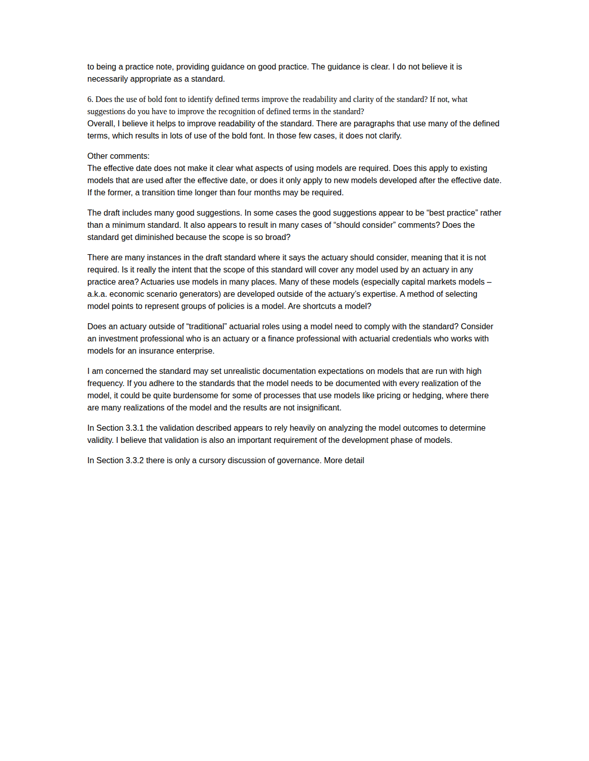to being a practice note, providing guidance on good practice. The guidance is clear. I do not believe it is necessarily appropriate as a standard.
6. Does the use of bold font to identify defined terms improve the readability and clarity of the standard? If not, what suggestions do you have to improve the recognition of defined terms in the standard?
Overall, I believe it helps to improve readability of the standard. There are paragraphs that use many of the defined terms, which results in lots of use of the bold font. In those few cases, it does not clarify.
Other comments:
The effective date does not make it clear what aspects of using models are required. Does this apply to existing models that are used after the effective date, or does it only apply to new models developed after the effective date. If the former, a transition time longer than four months may be required.
The draft includes many good suggestions. In some cases the good suggestions appear to be “best practice” rather than a minimum standard. It also appears to result in many cases of “should consider” comments? Does the standard get diminished because the scope is so broad?
There are many instances in the draft standard where it says the actuary should consider, meaning that it is not required. Is it really the intent that the scope of this standard will cover any model used by an actuary in any practice area? Actuaries use models in many places. Many of these models (especially capital markets models – a.k.a. economic scenario generators) are developed outside of the actuary’s expertise. A method of selecting model points to represent groups of policies is a model. Are shortcuts a model?
Does an actuary outside of “traditional” actuarial roles using a model need to comply with the standard? Consider an investment professional who is an actuary or a finance professional with actuarial credentials who works with models for an insurance enterprise.
I am concerned the standard may set unrealistic documentation expectations on models that are run with high frequency. If you adhere to the standards that the model needs to be documented with every realization of the model, it could be quite burdensome for some of processes that use models like pricing or hedging, where there are many realizations of the model and the results are not insignificant.
In Section 3.3.1 the validation described appears to rely heavily on analyzing the model outcomes to determine validity. I believe that validation is also an important requirement of the development phase of models.
In Section 3.3.2 there is only a cursory discussion of governance. More detail